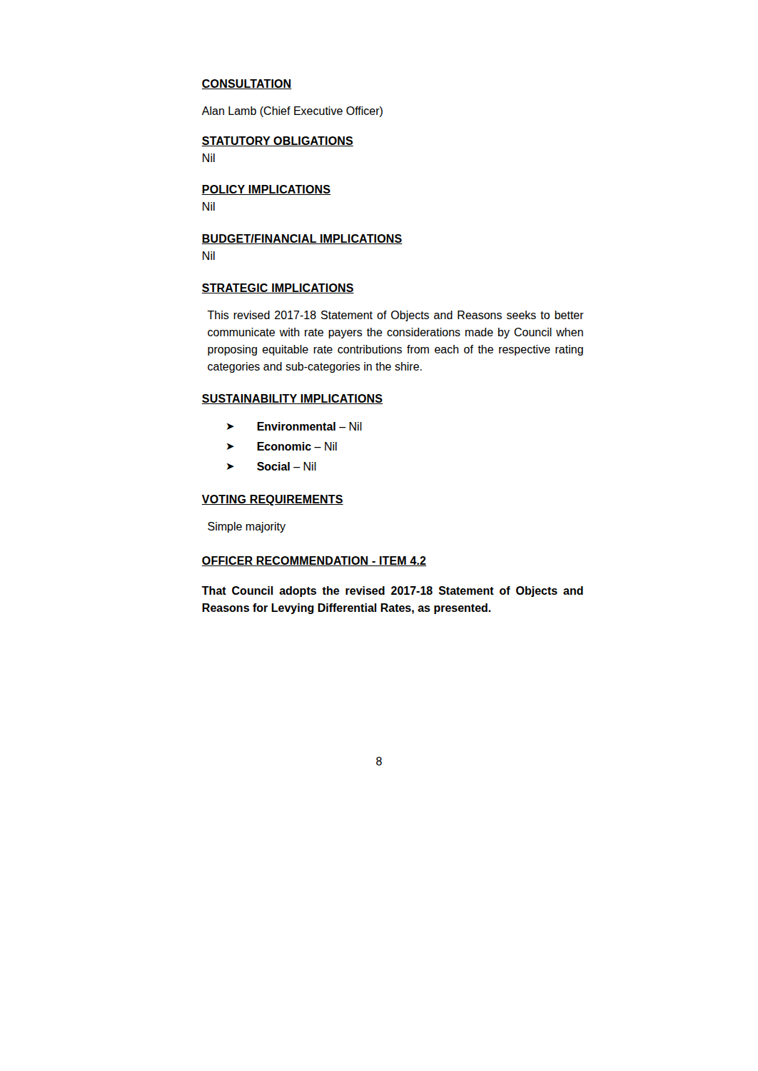CONSULTATION
Alan Lamb (Chief Executive Officer)
STATUTORY OBLIGATIONS
Nil
POLICY IMPLICATIONS
Nil
BUDGET/FINANCIAL IMPLICATIONS
Nil
STRATEGIC IMPLICATIONS
This revised 2017-18 Statement of Objects and Reasons seeks to better communicate with rate payers the considerations made by Council when proposing equitable rate contributions from each of the respective rating categories and sub-categories in the shire.
SUSTAINABILITY IMPLICATIONS
Environmental – Nil
Economic – Nil
Social – Nil
VOTING REQUIREMENTS
Simple majority
OFFICER RECOMMENDATION - ITEM 4.2
That Council adopts the revised 2017-18 Statement of Objects and Reasons for Levying Differential Rates, as presented.
8